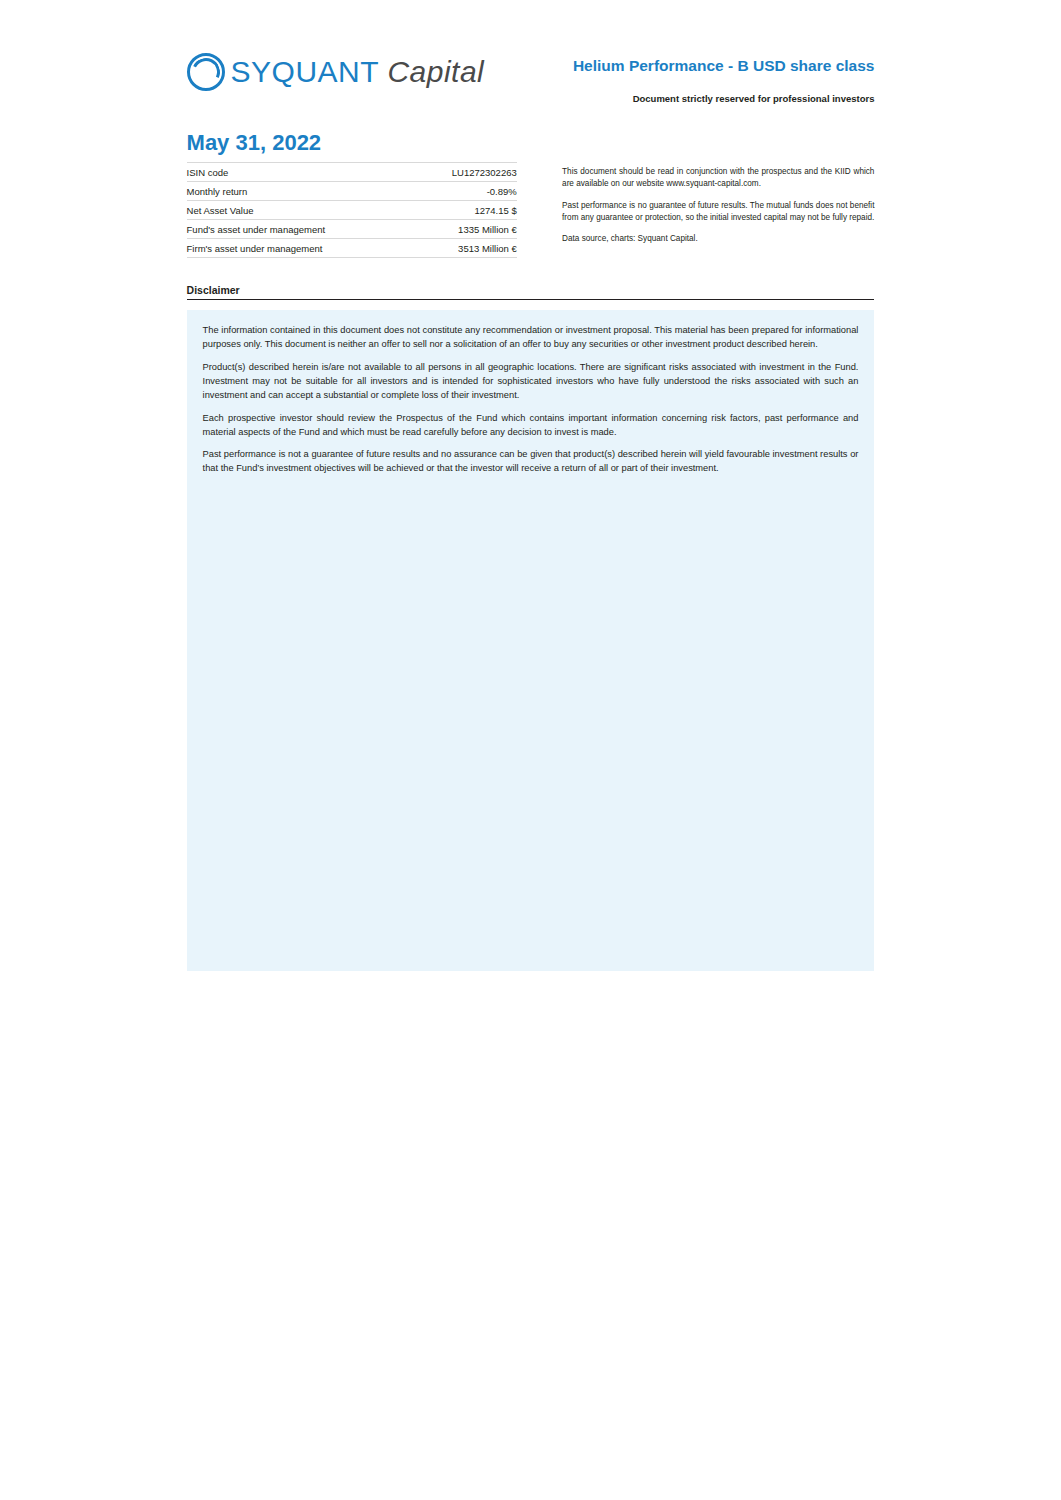SYQUANT Capital
Helium Performance - B USD share class
Document strictly reserved for professional investors
May 31, 2022
| ISIN code | LU1272302263 |
| Monthly return | -0.89% |
| Net Asset Value | 1274.15 $ |
| Fund's asset under management | 1335 Million € |
| Firm's asset under management | 3513 Million € |
This document should be read in conjunction with the prospectus and the KIID which are available on our website www.syquant-capital.com.
Past performance is no guarantee of future results. The mutual funds does not benefit from any guarantee or protection, so the initial invested capital may not be fully repaid.
Data source, charts: Syquant Capital.
Disclaimer
The information contained in this document does not constitute any recommendation or investment proposal. This material has been prepared for informational purposes only. This document is neither an offer to sell nor a solicitation of an offer to buy any securities or other investment product described herein.
Product(s) described herein is/are not available to all persons in all geographic locations. There are significant risks associated with investment in the Fund. Investment may not be suitable for all investors and is intended for sophisticated investors who have fully understood the risks associated with such an investment and can accept a substantial or complete loss of their investment.
Each prospective investor should review the Prospectus of the Fund which contains important information concerning risk factors, past performance and material aspects of the Fund and which must be read carefully before any decision to invest is made.
Past performance is not a guarantee of future results and no assurance can be given that product(s) described herein will yield favourable investment results or that the Fund’s investment objectives will be achieved or that the investor will receive a return of all or part of their investment.